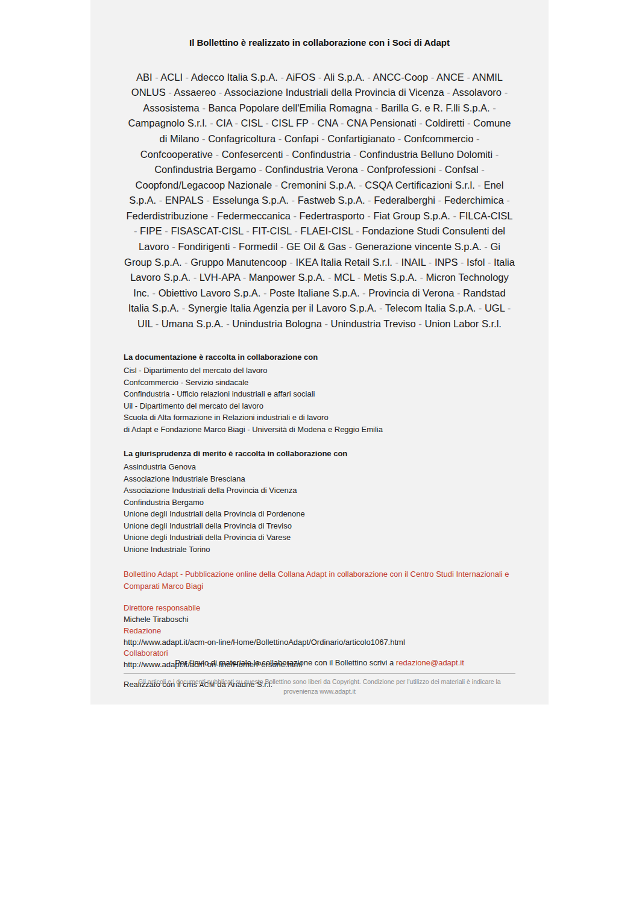Il Bollettino è realizzato in collaborazione con i Soci di Adapt
ABI - ACLI - Adecco Italia S.p.A. - AiFOS - Ali S.p.A. - ANCC-Coop - ANCE - ANMIL ONLUS - Assaereo - Associazione Industriali della Provincia di Vicenza - Assolavoro - Assosistema - Banca Popolare dell'Emilia Romagna - Barilla G. e R. F.lli S.p.A. - Campagnolo S.r.l. - CIA - CISL - CISL FP - CNA - CNA Pensionati - Coldiretti - Comune di Milano - Confagricoltura - Confapi - Confartigianato - Confcommercio - Confcooperative - Confesercenti - Confindustria - Confindustria Belluno Dolomiti - Confindustria Bergamo - Confindustria Verona - Confprofessioni - Confsal - Coopfond/Legacoop Nazionale - Cremonini S.p.A. - CSQA Certificazioni S.r.l. - Enel S.p.A. - ENPALS - Esselunga S.p.A. - Fastweb S.p.A. - Federalberghi - Federchimica - Federdistribuzione - Federmeccanica - Federtrasporto - Fiat Group S.p.A. - FILCA-CISL - FIPE - FISASCAT-CISL - FIT-CISL - FLAEI-CISL - Fondazione Studi Consulenti del Lavoro - Fondirigenti - Formedil - GE Oil & Gas - Generazione vincente S.p.A. - Gi Group S.p.A. - Gruppo Manutencoop - IKEA Italia Retail S.r.l. - INAIL - INPS - Isfol - Italia Lavoro S.p.A. - LVH-APA - Manpower S.p.A. - MCL - Metis S.p.A. - Micron Technology Inc. - Obiettivo Lavoro S.p.A. - Poste Italiane S.p.A. - Provincia di Verona - Randstad Italia S.p.A. - Synergie Italia Agenzia per il Lavoro S.p.A. - Telecom Italia S.p.A. - UGL - UIL - Umana S.p.A. - Unindustria Bologna - Unindustria Treviso - Union Labor S.r.l.
La documentazione è raccolta in collaborazione con
Cisl - Dipartimento del mercato del lavoro
Confcommercio - Servizio sindacale
Confindustria - Ufficio relazioni industriali e affari sociali
Uil - Dipartimento del mercato del lavoro
Scuola di Alta formazione in Relazioni industriali e di lavoro
di Adapt e Fondazione Marco Biagi - Università di Modena e Reggio Emilia
La giurisprudenza di merito è raccolta in collaborazione con
Assindustria Genova
Associazione Industriale Bresciana
Associazione Industriali della Provincia di Vicenza
Confindustria Bergamo
Unione degli Industriali della Provincia di Pordenone
Unione degli Industriali della Provincia di Treviso
Unione degli Industriali della Provincia di Varese
Unione Industriale Torino
Bollettino Adapt - Pubblicazione online della Collana Adapt in collaborazione con il Centro Studi Internazionali e Comparati Marco Biagi
Direttore responsabile
Michele Tiraboschi
Redazione
http://www.adapt.it/acm-on-line/Home/BollettinoAdapt/Ordinario/articolo1067.html
Collaboratori
http://www.adapt.it/acm-on-line/Home/Persone.html
Realizzato con il cms ACM da Ariadne S.r.l.
Per l'invio di materiale la collaborazione con il Bollettino scrivi a redazione@adapt.it
Gli articoli e i documenti pubblicati su questo Bollettino sono liberi da Copyright. Condizione per l'utilizzo dei materiali è indicare la provenienza www.adapt.it